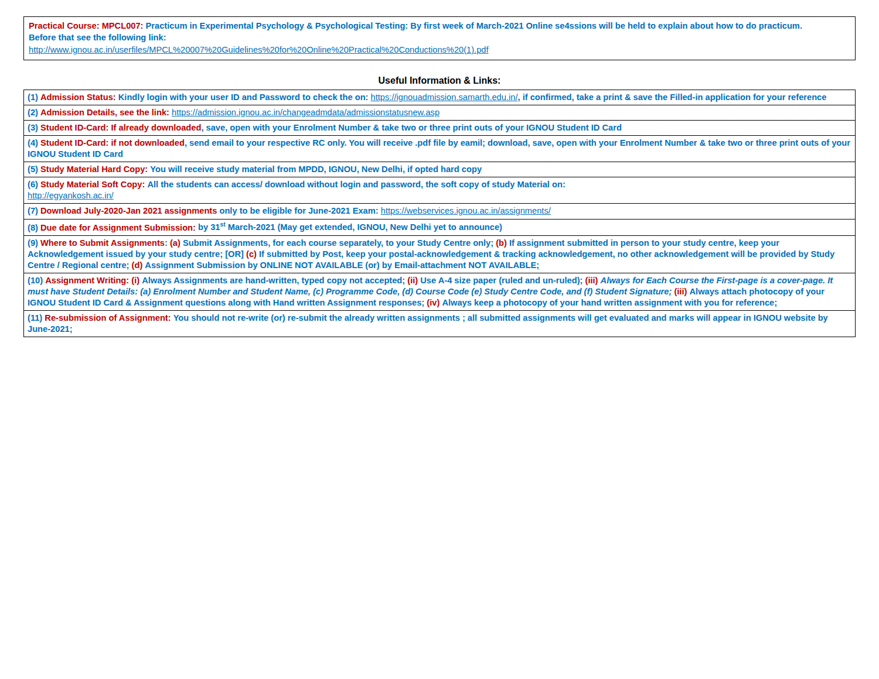Practical Course: MPCL007: Practicum in Experimental Psychology & Psychological Testing: By first week of March-2021 Online se4ssions will be held to explain about how to do practicum.
Before that see the following link:
http://www.ignou.ac.in/userfiles/MPCL%20007%20Guidelines%20for%20Online%20Practical%20Conductions%20(1).pdf
Useful Information & Links:
| (1) Admission Status: Kindly login with your user ID and Password to check the on: https://ignouadmission.samarth.edu.in/ , if confirmed, take a print & save the Filled-in application for your reference |
| (2) Admission Details, see the link: https://admission.ignou.ac.in/changeadmdata/admissionstatusnew.asp |
| (3) Student ID-Card: If already downloaded , save, open with your Enrolment Number & take two or three print outs of your IGNOU Student ID Card |
| (4) Student ID-Card: if not downloaded , send email to your respective RC only. You will receive .pdf file by eamil; download, save, open with your Enrolment Number & take two or three print outs of your IGNOU Student ID Card |
| (5) Study Material Hard Copy: You will receive study material from MPDD, IGNOU, New Delhi, if opted hard copy |
| (6) Study Material Soft Copy: All the students can access/ download without login and password, the soft copy of study Material on: http://egyankosh.ac.in/ |
| (7) Download July-2020-Jan 2021 assignments only to be eligible for June-2021 Exam: https://webservices.ignou.ac.in/assignments/ |
| (8) Due date for Assignment Submission: by 31 st March-2021 (May get extended, IGNOU, New Delhi yet to announce) |
| (9) Where to Submit Assignments : (a) Submit Assignments, for each course separately, to your Study Centre only; (b) If assignment submitted in person to your study centre, keep your Acknowledgement issued by your study centre; [OR] (c) If submitted by Post, keep your postal-acknowledgement & tracking acknowledgement, no other acknowledgement will be provided by Study Centre / Regional centre; (d) Assignment Submission by ONLINE NOT AVAILABLE (or) by Email-attachment NOT AVAILABLE; |
| (10) Assignment Writing: (i) Always Assignments are hand-written, typed copy not accepted; (ii) Use A-4 size paper (ruled and un-ruled); (iii) Always for Each Course the First-page is a cover-page. It must have Student Details: (a) Enrolment Number and Student Name, (c) Programme Code, (d) Course Code (e) Study Centre Code, and (f) Student Signature; (iii) Always attach photocopy of your IGNOU Student ID Card & Assignment questions along with Hand written Assignment responses; (iv) Always keep a photocopy of your hand written assignment with you for reference; |
| (11) Re-submission of Assignment: You should not re-write (or) re-submit the already written assignments ; all submitted assignments will get evaluated and marks will appear in IGNOU website by June-2021; |